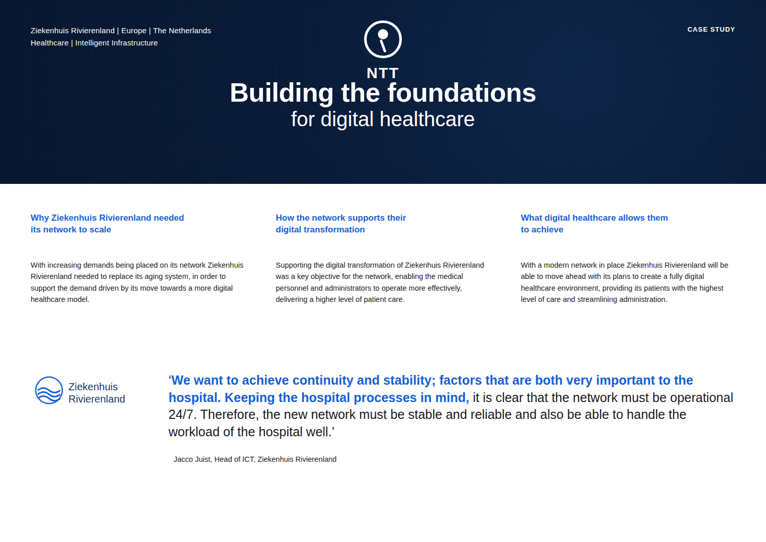CASE STUDY
NTT
Ziekenhuis Rivierenland | Europe | The Netherlands
Healthcare | Intelligent Infrastructure
Building the foundations
for digital healthcare
Why Ziekenhuis Rivierenland needed
its network to scale
With increasing demands being placed on its network Ziekenhuis Rivierenland needed to replace its aging system, in order to support the demand driven by its move towards a more digital healthcare model.
How the network supports their
digital transformation
Supporting the digital transformation of Ziekenhuis Rivierenland was a key objective for the network, enabling the medical personnel and administrators to operate more effectively, delivering a higher level of patient care.
What digital healthcare allows them
to achieve
With a modern network in place Ziekenhuis Rivierenland will be able to move ahead with its plans to create a fully digital healthcare environment, providing its patients with the highest level of care and streamlining administration.
Ziekenhuis Rivierenland
‘We want to achieve continuity and stability; factors that are both very important to the hospital. Keeping the hospital processes in mind, it is clear that the network must be operational 24/7. Therefore, the new network must be stable and reliable and also be able to handle the workload of the hospital well.’
Jacco Juist, Head of ICT, Ziekenhuis Rivierenland